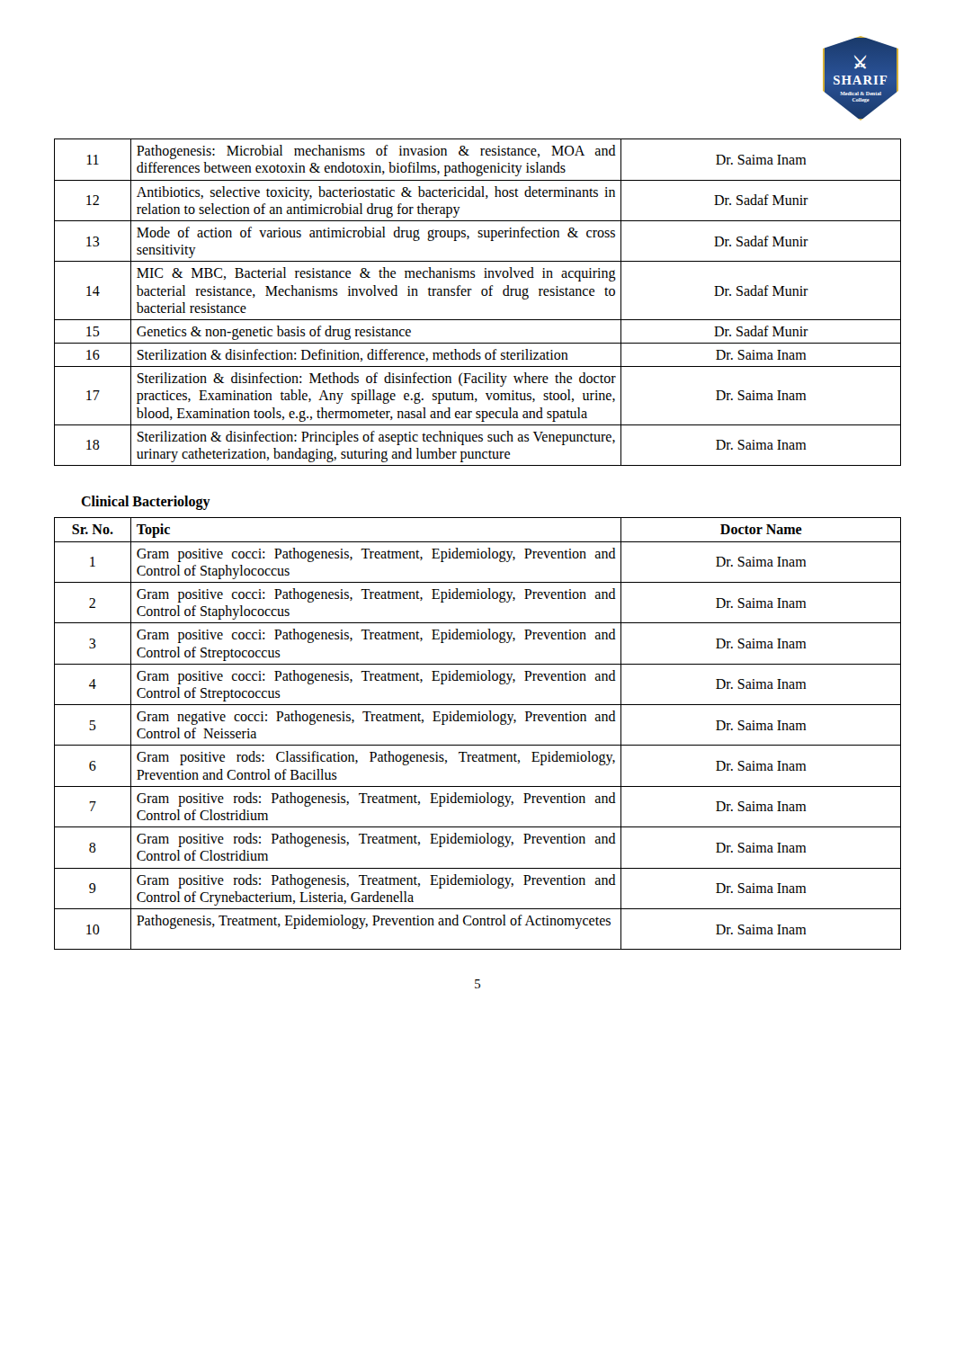⚔
SHARIF
Medical & Dental College
| 11 | Pathogenesis: Microbial mechanisms of invasion & resistance, MOA and differences between exotoxin & endotoxin, biofilms, pathogenicity islands | Dr. Saima Inam |
| 12 | Antibiotics, selective toxicity, bacteriostatic & bactericidal, host determinants in relation to selection of an antimicrobial drug for therapy | Dr. Sadaf Munir |
| 13 | Mode of action of various antimicrobial drug groups, superinfection & cross sensitivity | Dr. Sadaf Munir |
| 14 | MIC & MBC, Bacterial resistance & the mechanisms involved in acquiring bacterial resistance, Mechanisms involved in transfer of drug resistance to bacterial resistance | Dr. Sadaf Munir |
| 15 | Genetics & non-genetic basis of drug resistance | Dr. Sadaf Munir |
| 16 | Sterilization & disinfection: Definition, difference, methods of sterilization | Dr. Saima Inam |
| 17 | Sterilization & disinfection: Methods of disinfection (Facility where the doctor practices, Examination table, Any spillage e.g. sputum, vomitus, stool, urine, blood, Examination tools, e.g., thermometer, nasal and ear specula and spatula | Dr. Saima Inam |
| 18 | Sterilization & disinfection: Principles of aseptic techniques such as Venepuncture, urinary catheterization, bandaging, suturing and lumber puncture | Dr. Saima Inam |
Clinical Bacteriology
| Sr. No. | Topic | Doctor Name |
| --- | --- | --- |
| 1 | Gram positive cocci: Pathogenesis, Treatment, Epidemiology, Prevention and Control of Staphylococcus | Dr. Saima Inam |
| 2 | Gram positive cocci: Pathogenesis, Treatment, Epidemiology, Prevention and Control of Staphylococcus | Dr. Saima Inam |
| 3 | Gram positive cocci: Pathogenesis, Treatment, Epidemiology, Prevention and Control of Streptococcus | Dr. Saima Inam |
| 4 | Gram positive cocci: Pathogenesis, Treatment, Epidemiology, Prevention and Control of Streptococcus | Dr. Saima Inam |
| 5 | Gram negative cocci: Pathogenesis, Treatment, Epidemiology, Prevention and Control of Neisseria | Dr. Saima Inam |
| 6 | Gram positive rods: Classification, Pathogenesis, Treatment, Epidemiology, Prevention and Control of Bacillus | Dr. Saima Inam |
| 7 | Gram positive rods: Pathogenesis, Treatment, Epidemiology, Prevention and Control of Clostridium | Dr. Saima Inam |
| 8 | Gram positive rods: Pathogenesis, Treatment, Epidemiology, Prevention and Control of Clostridium | Dr. Saima Inam |
| 9 | Gram positive rods: Pathogenesis, Treatment, Epidemiology, Prevention and Control of Crynebacterium, Listeria, Gardenella | Dr. Saima Inam |
| 10 | Pathogenesis, Treatment, Epidemiology, Prevention and Control of Actinomycetes | Dr. Saima Inam |
5